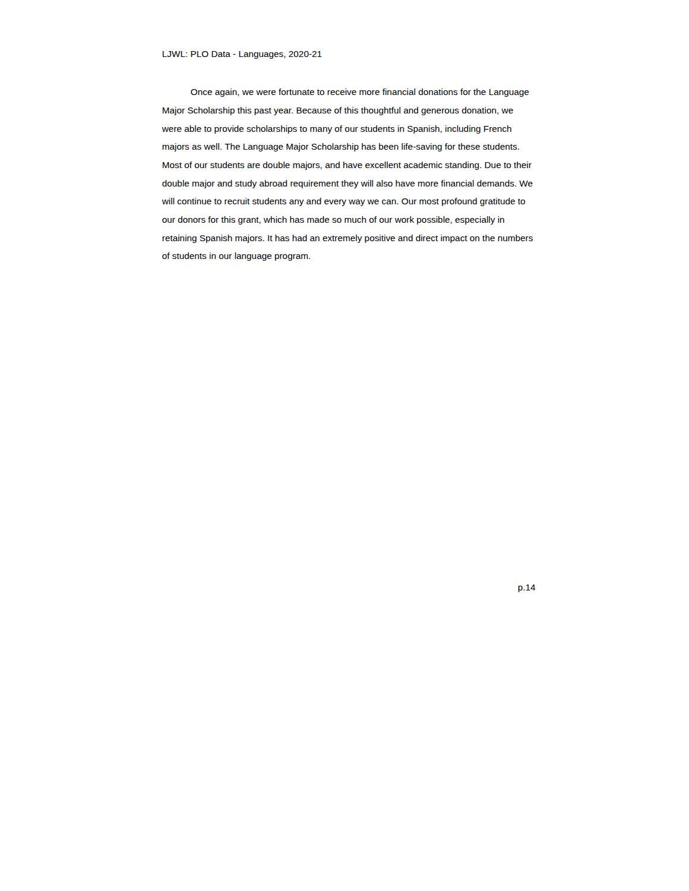LJWL: PLO Data - Languages, 2020-21
Once again, we were fortunate to receive more financial donations for the Language Major Scholarship this past year. Because of this thoughtful and generous donation, we were able to provide scholarships to many of our students in Spanish, including French majors as well. The Language Major Scholarship has been life-saving for these students. Most of our students are double majors, and have excellent academic standing. Due to their double major and study abroad requirement they will also have more financial demands. We will continue to recruit students any and every way we can. Our most profound gratitude to our donors for this grant, which has made so much of our work possible, especially in retaining Spanish majors. It has had an extremely positive and direct impact on the numbers of students in our language program.
p.14